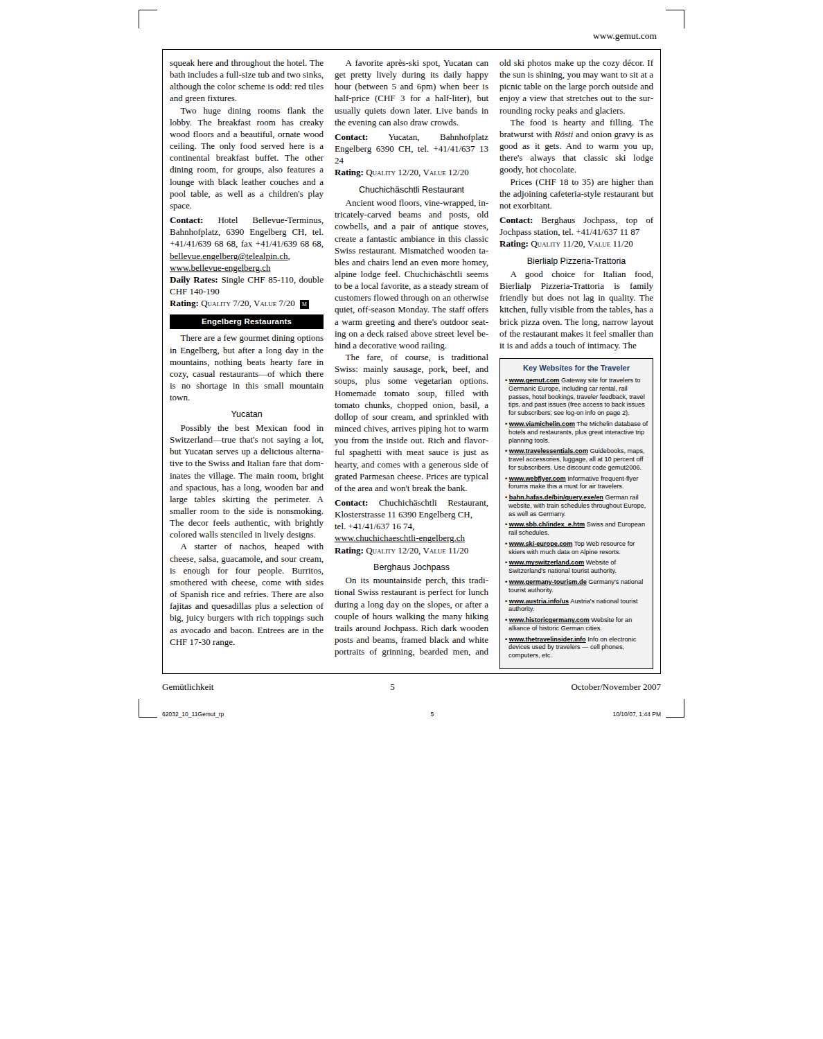www.gemut.com
squeak here and throughout the hotel. The bath includes a full-size tub and two sinks, although the color scheme is odd: red tiles and green fixtures.
Two huge dining rooms flank the lobby. The breakfast room has creaky wood floors and a beautiful, ornate wood ceiling. The only food served here is a continental breakfast buffet. The other dining room, for groups, also features a lounge with black leather couches and a pool table, as well as a children's play space.
Contact: Hotel Bellevue-Terminus, Bahnhofplatz, 6390 Engelberg CH, tel. +41/41/639 68 68, fax +41/41/639 68 68, bellevue.engelberg@telealpin.ch, www.bellevue-engelberg.ch
Daily Rates: Single CHF 85-110, double CHF 140-190
Rating: Quality 7/20, Value 7/20 M
Engelberg Restaurants
There are a few gourmet dining options in Engelberg, but after a long day in the mountains, nothing beats hearty fare in cozy, casual restaurants—of which there is no shortage in this small mountain town.
Yucatan
Possibly the best Mexican food in Switzerland—true that's not saying a lot, but Yucatan serves up a delicious alternative to the Swiss and Italian fare that dominates the village. The main room, bright and spacious, has a long, wooden bar and large tables skirting the perimeter. A smaller room to the side is nonsmoking. The decor feels authentic, with brightly colored walls stenciled in lively designs.
A starter of nachos, heaped with cheese, salsa, guacamole, and sour cream, is enough for four people. Burritos, smothered with cheese, come with sides of Spanish rice and refries. There are also fajitas and quesadillas plus a selection of big, juicy burgers with rich toppings such as avocado and bacon. Entrees are in the CHF 17-30 range.
A favorite après-ski spot, Yucatan can get pretty lively during its daily happy hour (between 5 and 6pm) when beer is half-price (CHF 3 for a half-liter), but usually quiets down later. Live bands in the evening can also draw crowds.
Contact: Yucatan, Bahnhofplatz Engelberg 6390 CH, tel. +41/41/637 13 24
Rating: Quality 12/20, Value 12/20
Chuchichäschtli Restaurant
Ancient wood floors, vine-wrapped, intricately-carved beams and posts, old cowbells, and a pair of antique stoves, create a fantastic ambiance in this classic Swiss restaurant. Mismatched wooden tables and chairs lend an even more homey, alpine lodge feel. Chuchichäschtli seems to be a local favorite, as a steady stream of customers flowed through on an otherwise quiet, off-season Monday. The staff offers a warm greeting and there's outdoor seating on a deck raised above street level behind a decorative wood railing.
The fare, of course, is traditional Swiss: mainly sausage, pork, beef, and soups, plus some vegetarian options. Homemade tomato soup, filled with tomato chunks, chopped onion, basil, a dollop of sour cream, and sprinkled with minced chives, arrives piping hot to warm you from the inside out. Rich and flavorful spaghetti with meat sauce is just as hearty, and comes with a generous side of grated Parmesan cheese. Prices are typical of the area and won't break the bank.
Contact: Chuchichäschtli Restaurant, Klosterstrasse 11 6390 Engelberg CH,
tel. +41/41/637 16 74,
www.chuchichaeschtli-engelberg.ch
Rating: Quality 12/20, Value 11/20
Berghaus Jochpass
On its mountainside perch, this traditional Swiss restaurant is perfect for lunch during a long day on the slopes, or after a couple of hours walking the many hiking trails around Jochpass. Rich dark wooden posts and beams, framed black and white portraits of grinning, bearded men, and old ski photos make up the cozy décor. If the sun is shining, you may want to sit at a picnic table on the large porch outside and enjoy a view that stretches out to the surrounding rocky peaks and glaciers.
The food is hearty and filling. The bratwurst with Rösti and onion gravy is as good as it gets. And to warm you up, there's always that classic ski lodge goody, hot chocolate.
Prices (CHF 18 to 35) are higher than the adjoining cafeteria-style restaurant but not exorbitant.
Contact: Berghaus Jochpass, top of Jochpass station, tel. +41/41/637 11 87
Rating: Quality 11/20, Value 11/20
Bierlialp Pizzeria-Trattoria
A good choice for Italian food, Bierlialp Pizzeria-Trattoria is family friendly but does not lag in quality. The kitchen, fully visible from the tables, has a brick pizza oven. The long, narrow layout of the restaurant makes it feel smaller than it is and adds a touch of intimacy. The
Key Websites for the Traveler
www.gemut.com Gateway site for travelers to Germanic Europe, including car rental, rail passes, hotel bookings, traveler feedback, travel tips, and past issues (free access to back issues for subscribers; see log-on info on page 2).
www.viamichelin.com The Michelin database of hotels and restaurants, plus great interactive trip planning tools.
www.travelessentials.com Guidebooks, maps, travel accessories, luggage, all at 10 percent off for subscribers. Use discount code gemut2006.
www.webflyer.com Informative frequent-flyer forums make this a must for air travelers.
bahn.hafas.de/bin/query.exe/en German rail website, with train schedules throughout Europe, as well as Germany.
www.sbb.ch/index_e.htm Swiss and European rail schedules.
www.ski-europe.com Top Web resource for skiers with much data on Alpine resorts.
www.myswitzerland.com Website of Switzerland's national tourist authority.
www.germany-tourism.de Germany's national tourist authority.
www.austria.info/us Austria's national tourist authority.
www.historicgermany.com Website for an alliance of historic German cities.
www.thetravelinsider.info Info on electronic devices used by travelers — cell phones, computers, etc.
Gemütlichkeit
5
October/November 2007
62032_10_11Gemut_rp
5
10/10/07, 1:44 PM